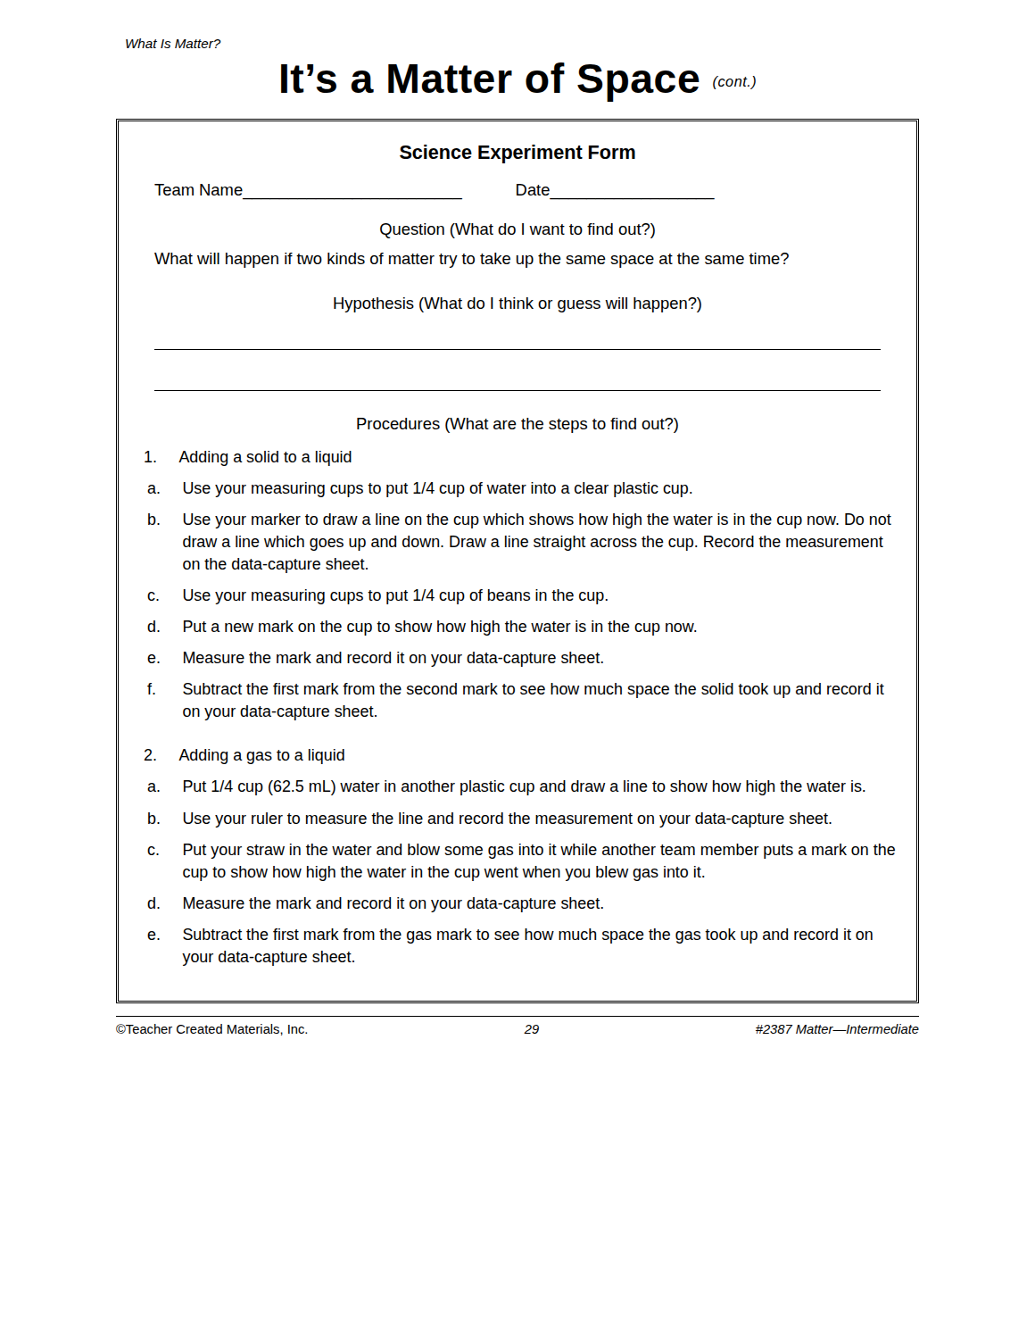What Is Matter?
It’s a Matter of Space (cont.)
Science Experiment Form
Team Name________________________ Date__________________
Question (What do I want to find out?)
What will happen if two kinds of matter try to take up the same space at the same time?
Hypothesis (What do I think or guess will happen?)
Procedures (What are the steps to find out?)
1. Adding a solid to a liquid
a. Use your measuring cups to put 1/4 cup of water into a clear plastic cup.
b. Use your marker to draw a line on the cup which shows how high the water is in the cup now. Do not draw a line which goes up and down. Draw a line straight across the cup. Record the measurement on the data-capture sheet.
c. Use your measuring cups to put 1/4 cup of beans in the cup.
d. Put a new mark on the cup to show how high the water is in the cup now.
e. Measure the mark and record it on your data-capture sheet.
f. Subtract the first mark from the second mark to see how much space the solid took up and record it on your data-capture sheet.
2. Adding a gas to a liquid
a. Put 1/4 cup (62.5 mL) water in another plastic cup and draw a line to show how high the water is.
b. Use your ruler to measure the line and record the measurement on your data-capture sheet.
c. Put your straw in the water and blow some gas into it while another team member puts a mark on the cup to show how high the water in the cup went when you blew gas into it.
d. Measure the mark and record it on your data-capture sheet.
e. Subtract the first mark from the gas mark to see how much space the gas took up and record it on your data-capture sheet.
©Teacher Created Materials, Inc. 29 #2387 Matter—Intermediate